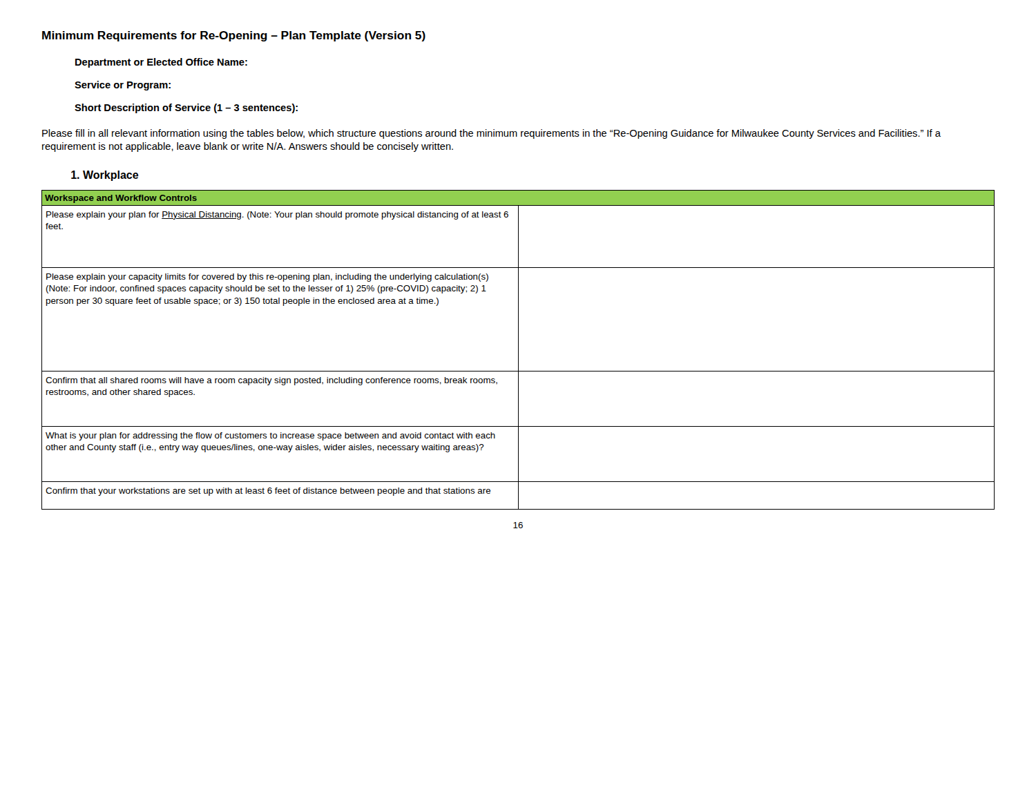Minimum Requirements for Re-Opening – Plan Template (Version 5)
Department or Elected Office Name:
Service or Program:
Short Description of Service (1 – 3 sentences):
Please fill in all relevant information using the tables below, which structure questions around the minimum requirements in the “Re-Opening Guidance for Milwaukee County Services and Facilities.” If a requirement is not applicable, leave blank or write N/A. Answers should be concisely written.
Workplace
| Workspace and Workflow Controls |
| --- |
| Please explain your plan for Physical Distancing . (Note: Your plan should promote physical distancing of at least 6 feet. | |
| Please explain your capacity limits for covered by this re-opening plan, including the underlying calculation(s) (Note: For indoor, confined spaces capacity should be set to the lesser of 1) 25% (pre-COVID) capacity; 2) 1 person per 30 square feet of usable space; or 3) 150 total people in the enclosed area at a time.) | |
| Confirm that all shared rooms will have a room capacity sign posted, including conference rooms, break rooms, restrooms, and other shared spaces. | |
| What is your plan for addressing the flow of customers to increase space between and avoid contact with each other and County staff (i.e., entry way queues/lines, one-way aisles, wider aisles, necessary waiting areas)? | |
| Confirm that your workstations are set up with at least 6 feet of distance between people and that stations are | |
16